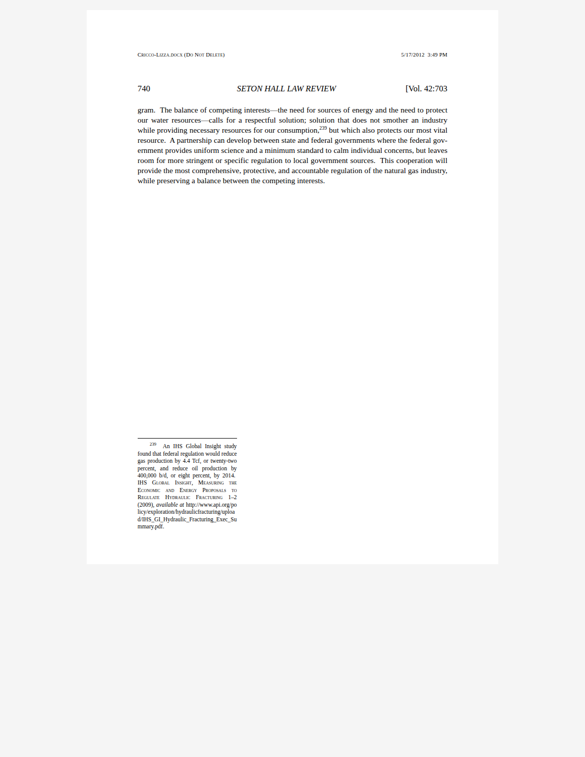Cricco-Lizza.docx (Do Not Delete) 5/17/2012 3:49 PM
740 SETON HALL LAW REVIEW [Vol. 42:703
gram. The balance of competing interests—the need for sources of energy and the need to protect our water resources—calls for a respectful solution; solution that does not smother an industry while providing necessary resources for our consumption,239 but which also protects our most vital resource. A partnership can develop between state and federal governments where the federal government provides uniform science and a minimum standard to calm individual concerns, but leaves room for more stringent or specific regulation to local government sources. This cooperation will provide the most comprehensive, protective, and accountable regulation of the natural gas industry, while preserving a balance between the competing interests.
239 An IHS Global Insight study found that federal regulation would reduce gas production by 4.4 Tcf, or twenty-two percent, and reduce oil production by 400,000 b/d, or eight percent, by 2014. IHS Global Insight, Measuring the Economic and Energy Proposals to Regulate Hydraulic Fracturing 1–2 (2009), available at http://www.api.org/policy/exploration/hydraulicfracturing/upload/IHS_GI_Hydraulic_Fracturing_Exec_Summary.pdf.